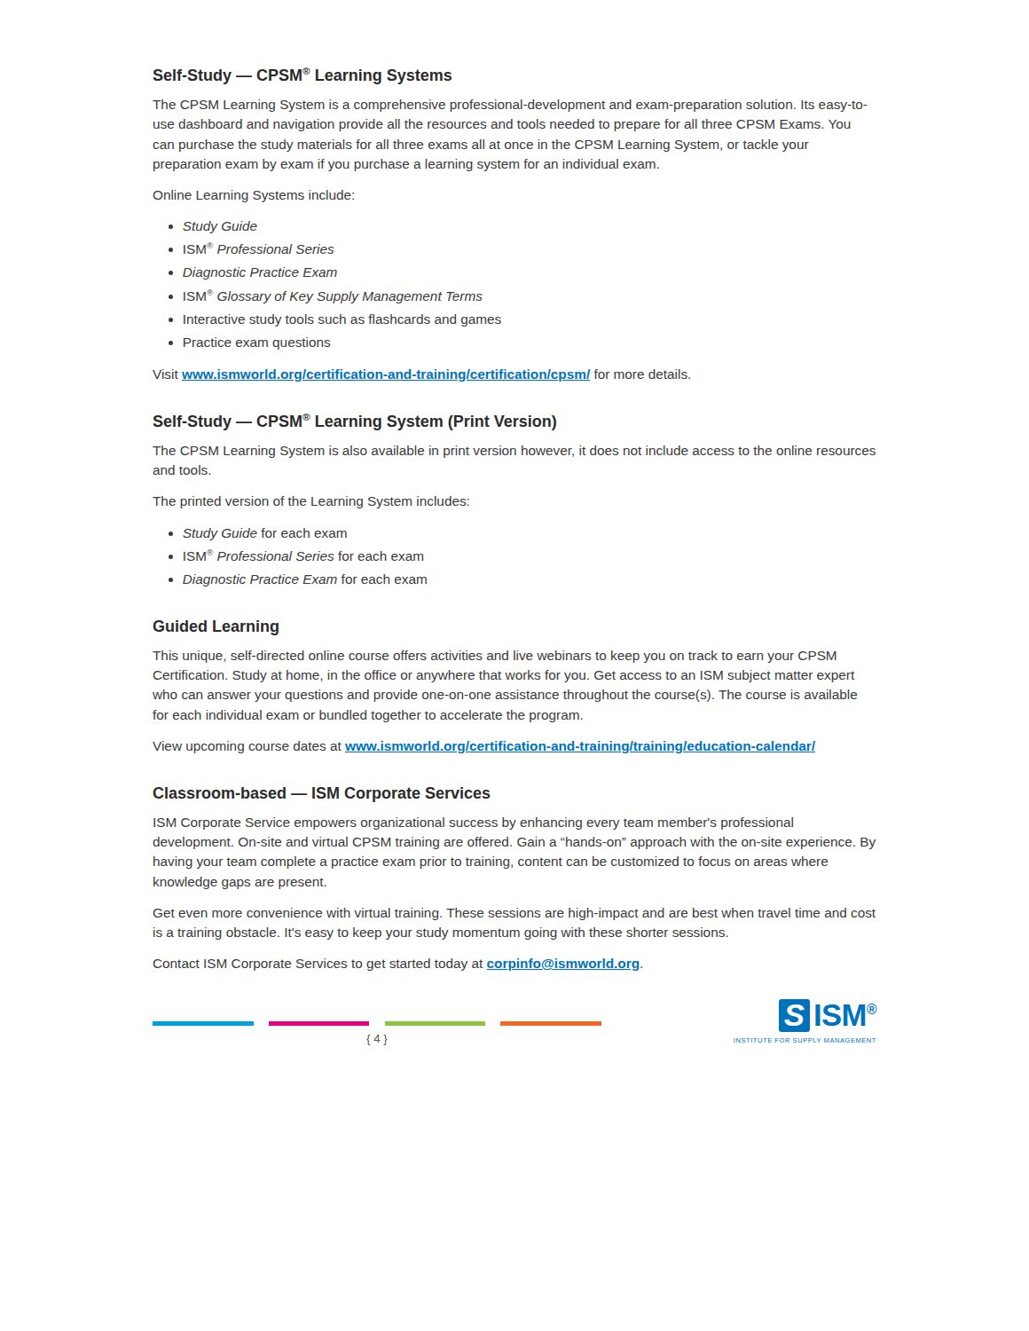Self-Study — CPSM® Learning Systems
The CPSM Learning System is a comprehensive professional-development and exam-preparation solution. Its easy-to-use dashboard and navigation provide all the resources and tools needed to prepare for all three CPSM Exams. You can purchase the study materials for all three exams all at once in the CPSM Learning System, or tackle your preparation exam by exam if you purchase a learning system for an individual exam.
Online Learning Systems include:
Study Guide
ISM® Professional Series
Diagnostic Practice Exam
ISM® Glossary of Key Supply Management Terms
Interactive study tools such as flashcards and games
Practice exam questions
Visit www.ismworld.org/certification-and-training/certification/cpsm/ for more details.
Self-Study — CPSM® Learning System (Print Version)
The CPSM Learning System is also available in print version however, it does not include access to the online resources and tools.
The printed version of the Learning System includes:
Study Guide for each exam
ISM® Professional Series for each exam
Diagnostic Practice Exam for each exam
Guided Learning
This unique, self-directed online course offers activities and live webinars to keep you on track to earn your CPSM Certification. Study at home, in the office or anywhere that works for you. Get access to an ISM subject matter expert who can answer your questions and provide one-on-one assistance throughout the course(s). The course is available for each individual exam or bundled together to accelerate the program.
View upcoming course dates at www.ismworld.org/certification-and-training/training/education-calendar/
Classroom-based — ISM Corporate Services
ISM Corporate Service empowers organizational success by enhancing every team member's professional development. On-site and virtual CPSM training are offered. Gain a “hands-on” approach with the on-site experience. By having your team complete a practice exam prior to training, content can be customized to focus on areas where knowledge gaps are present.
Get even more convenience with virtual training. These sessions are high-impact and are best when travel time and cost is a training obstacle. It's easy to keep your study momentum going with these shorter sessions.
Contact ISM Corporate Services to get started today at corpinfo@ismworld.org.
{ 4 }
SISM®
INSTITUTE FOR SUPPLY MANAGEMENT